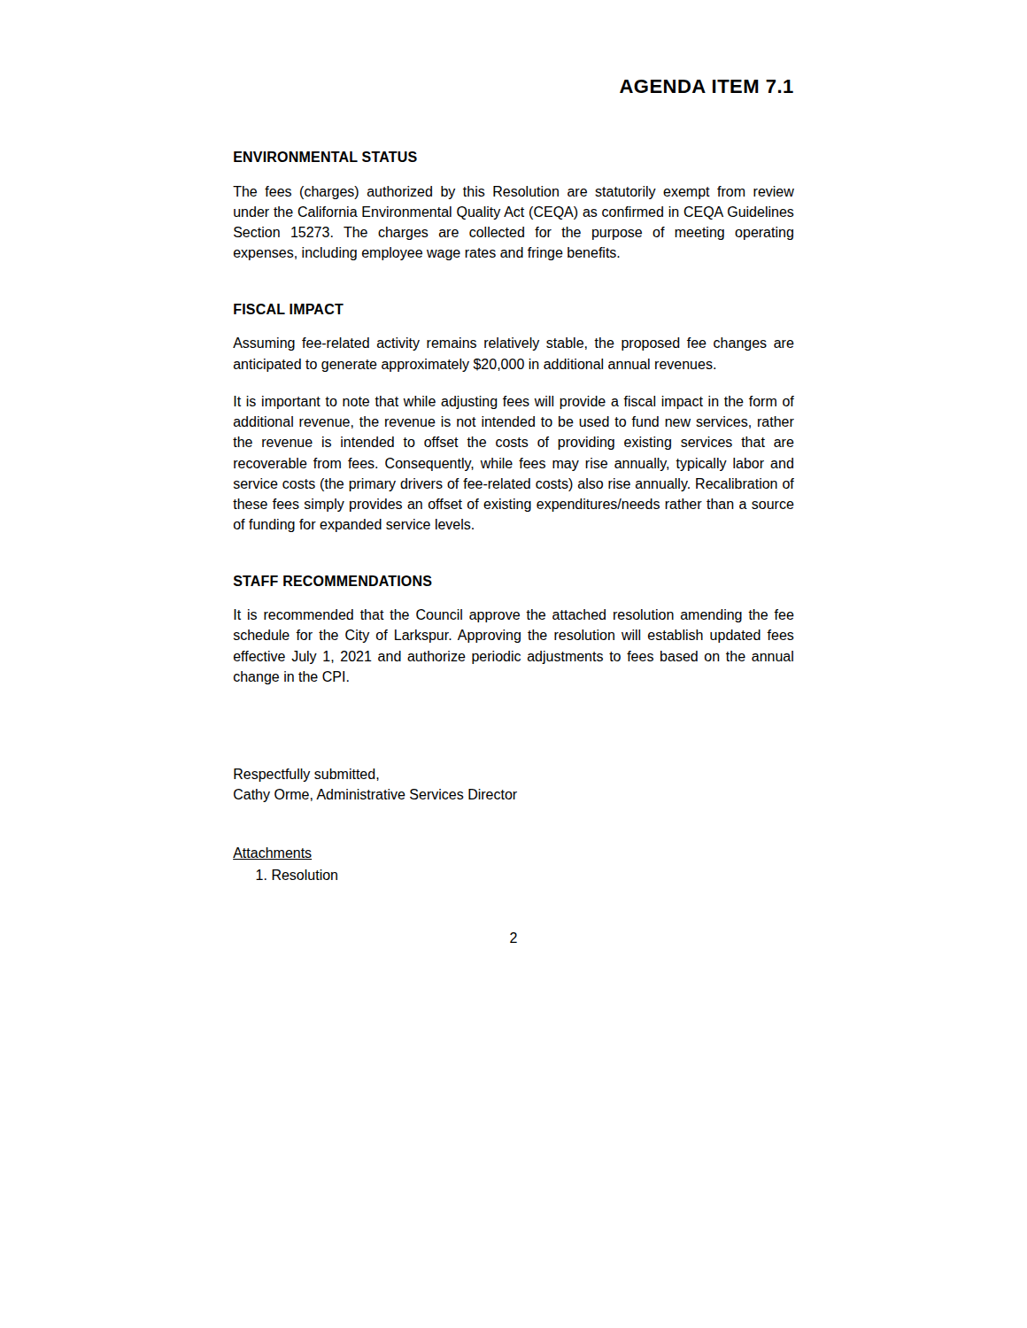AGENDA ITEM 7.1
ENVIRONMENTAL STATUS
The fees (charges) authorized by this Resolution are statutorily exempt from review under the California Environmental Quality Act (CEQA) as confirmed in CEQA Guidelines Section 15273. The charges are collected for the purpose of meeting operating expenses, including employee wage rates and fringe benefits.
FISCAL IMPACT
Assuming fee-related activity remains relatively stable, the proposed fee changes are anticipated to generate approximately $20,000 in additional annual revenues.
It is important to note that while adjusting fees will provide a fiscal impact in the form of additional revenue, the revenue is not intended to be used to fund new services, rather the revenue is intended to offset the costs of providing existing services that are recoverable from fees. Consequently, while fees may rise annually, typically labor and service costs (the primary drivers of fee-related costs) also rise annually. Recalibration of these fees simply provides an offset of existing expenditures/needs rather than a source of funding for expanded service levels.
STAFF RECOMMENDATIONS
It is recommended that the Council approve the attached resolution amending the fee schedule for the City of Larkspur. Approving the resolution will establish updated fees effective July 1, 2021 and authorize periodic adjustments to fees based on the annual change in the CPI.
Respectfully submitted,
Cathy Orme, Administrative Services Director
Attachments
Resolution
2